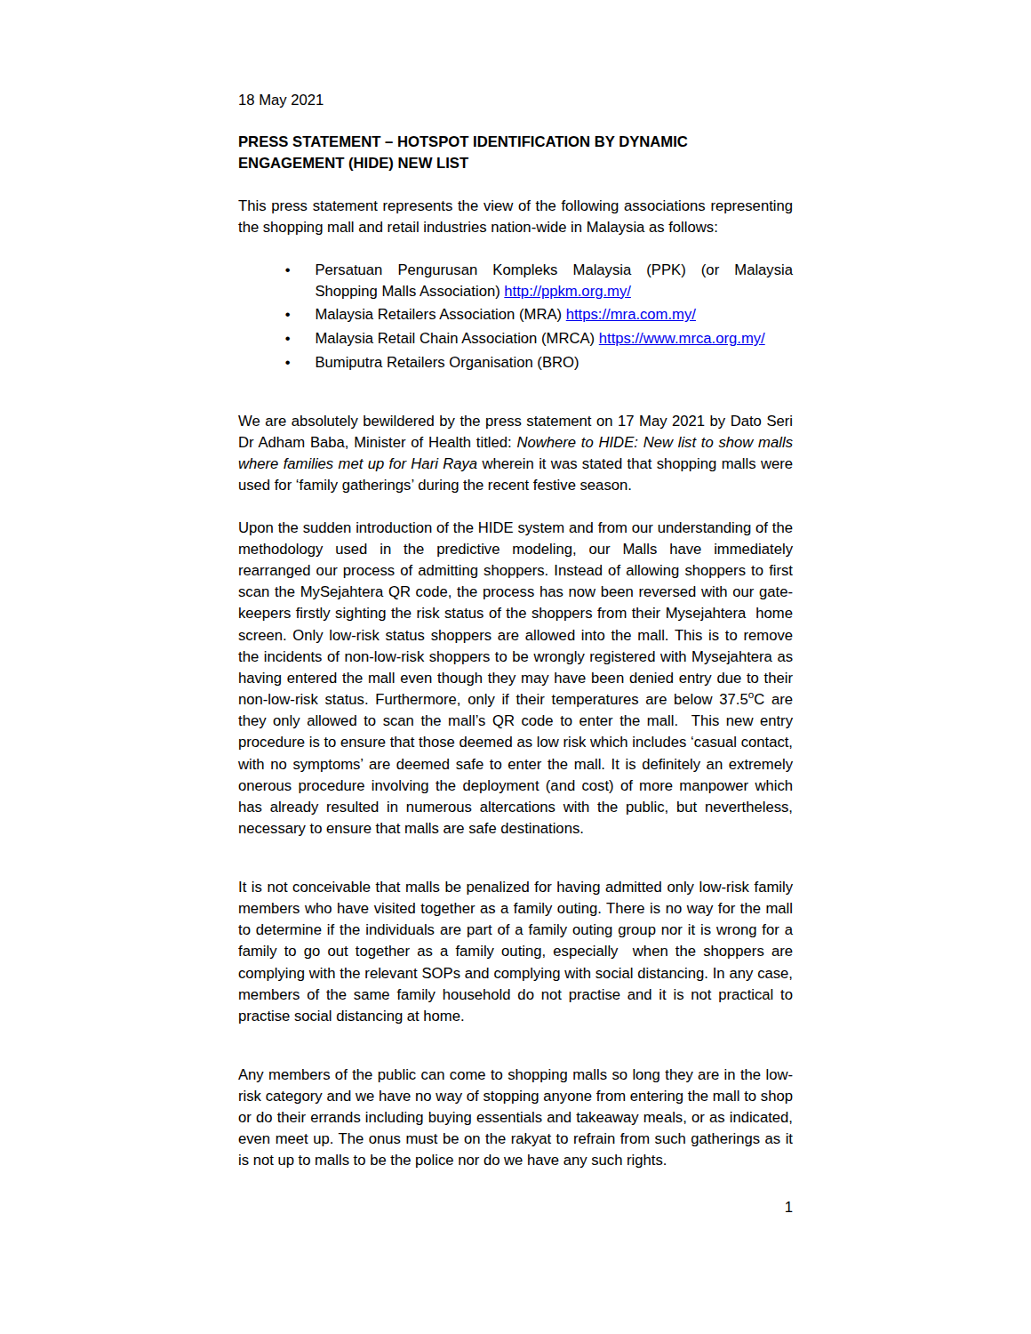18 May 2021
Press Statement – Hotspot Identification by Dynamic Engagement (HIDE) New List
This press statement represents the view of the following associations representing the shopping mall and retail industries nation-wide in Malaysia as follows:
Persatuan Pengurusan Kompleks Malaysia (PPK) (or Malaysia Shopping Malls Association) http://ppkm.org.my/
Malaysia Retailers Association (MRA) https://mra.com.my/
Malaysia Retail Chain Association (MRCA) https://www.mrca.org.my/
Bumiputra Retailers Organisation (BRO)
We are absolutely bewildered by the press statement on 17 May 2021 by Dato Seri Dr Adham Baba, Minister of Health titled: Nowhere to HIDE: New list to show malls where families met up for Hari Raya wherein it was stated that shopping malls were used for ‘family gatherings’ during the recent festive season.
Upon the sudden introduction of the HIDE system and from our understanding of the methodology used in the predictive modeling, our Malls have immediately rearranged our process of admitting shoppers. Instead of allowing shoppers to first scan the MySejahtera QR code, the process has now been reversed with our gate-keepers firstly sighting the risk status of the shoppers from their Mysejahtera home screen. Only low-risk status shoppers are allowed into the mall. This is to remove the incidents of non-low-risk shoppers to be wrongly registered with Mysejahtera as having entered the mall even though they may have been denied entry due to their non-low-risk status. Furthermore, only if their temperatures are below 37.5oC are they only allowed to scan the mall’s QR code to enter the mall. This new entry procedure is to ensure that those deemed as low risk which includes ‘casual contact, with no symptoms’ are deemed safe to enter the mall. It is definitely an extremely onerous procedure involving the deployment (and cost) of more manpower which has already resulted in numerous altercations with the public, but nevertheless, necessary to ensure that malls are safe destinations.
It is not conceivable that malls be penalized for having admitted only low-risk family members who have visited together as a family outing. There is no way for the mall to determine if the individuals are part of a family outing group nor it is wrong for a family to go out together as a family outing, especially when the shoppers are complying with the relevant SOPs and complying with social distancing. In any case, members of the same family household do not practise and it is not practical to practise social distancing at home.
Any members of the public can come to shopping malls so long they are in the low-risk category and we have no way of stopping anyone from entering the mall to shop or do their errands including buying essentials and takeaway meals, or as indicated, even meet up. The onus must be on the rakyat to refrain from such gatherings as it is not up to malls to be the police nor do we have any such rights.
1